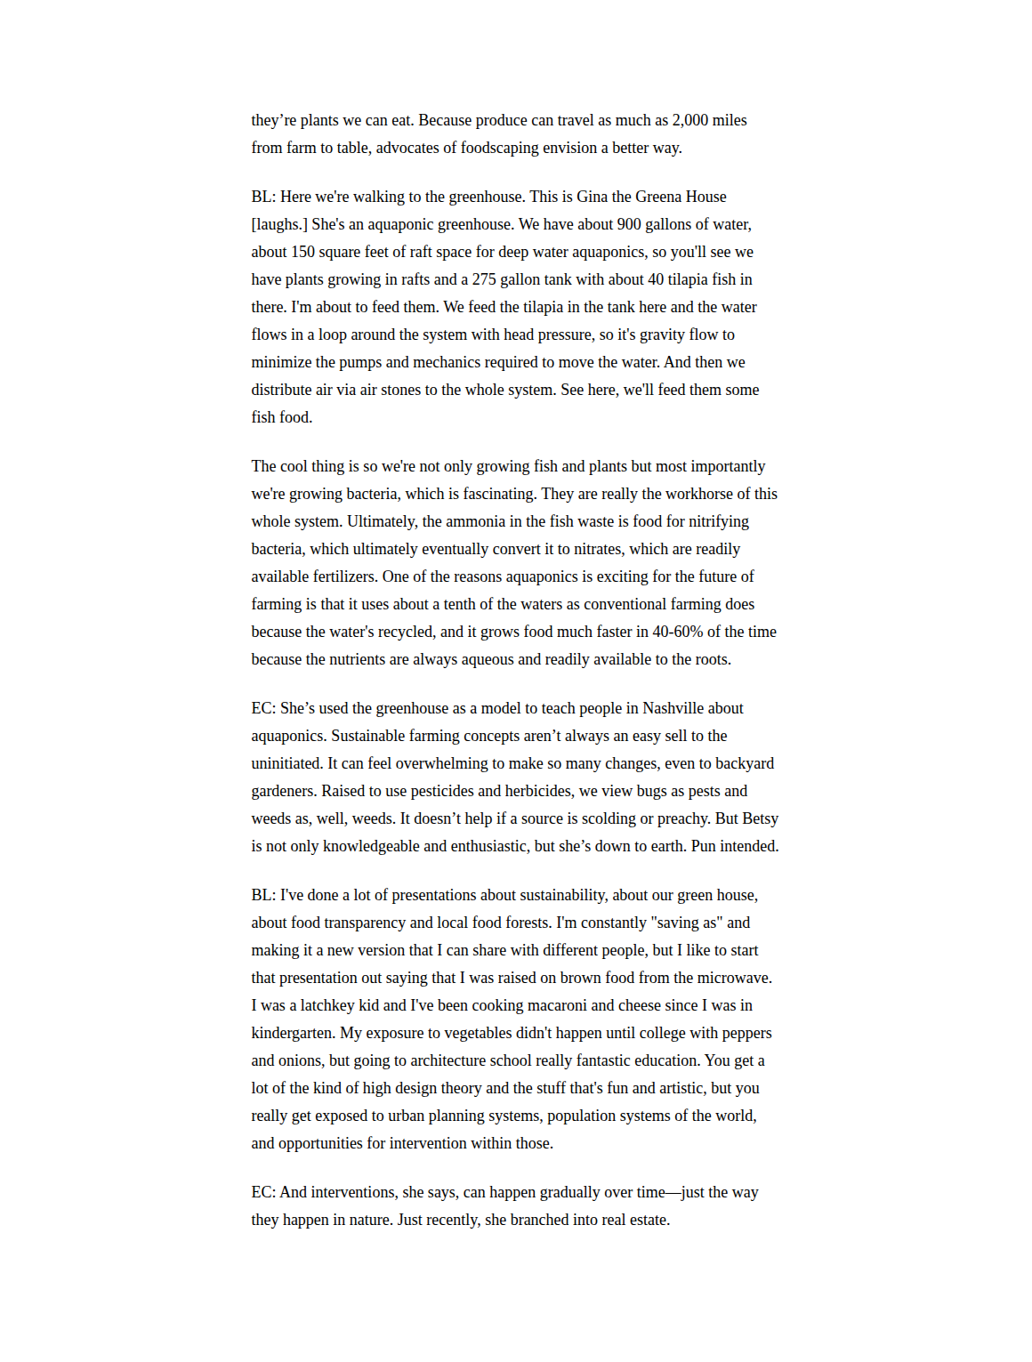they’re plants we can eat. Because produce can travel as much as 2,000 miles from farm to table, advocates of foodscaping envision a better way.
BL: Here we're walking to the greenhouse. This is Gina the Greena House [laughs.] She's an aquaponic greenhouse. We have about 900 gallons of water, about 150 square feet of raft space for deep water aquaponics, so you'll see we have plants growing in rafts and a 275 gallon tank with about 40 tilapia fish in there. I'm about to feed them. We feed the tilapia in the tank here and the water flows in a loop around the system with head pressure, so it's gravity flow to minimize the pumps and mechanics required to move the water. And then we distribute air via air stones to the whole system. See here, we'll feed them some fish food.
The cool thing is so we're not only growing fish and plants but most importantly we're growing bacteria, which is fascinating. They are really the workhorse of this whole system. Ultimately, the ammonia in the fish waste is food for nitrifying bacteria, which ultimately eventually convert it to nitrates, which are readily available fertilizers. One of the reasons aquaponics is exciting for the future of farming is that it uses about a tenth of the waters as conventional farming does because the water's recycled, and it grows food much faster in 40-60% of the time because the nutrients are always aqueous and readily available to the roots.
EC: She’s used the greenhouse as a model to teach people in Nashville about aquaponics. Sustainable farming concepts aren’t always an easy sell to the uninitiated. It can feel overwhelming to make so many changes, even to backyard gardeners. Raised to use pesticides and herbicides, we view bugs as pests and weeds as, well, weeds. It doesn’t help if a source is scolding or preachy. But Betsy is not only knowledgeable and enthusiastic, but she’s down to earth. Pun intended.
BL: I've done a lot of presentations about sustainability, about our green house, about food transparency and local food forests. I'm constantly "saving as" and making it a new version that I can share with different people, but I like to start that presentation out saying that I was raised on brown food from the microwave. I was a latchkey kid and I've been cooking macaroni and cheese since I was in kindergarten. My exposure to vegetables didn't happen until college with peppers and onions, but going to architecture school really fantastic education. You get a lot of the kind of high design theory and the stuff that's fun and artistic, but you really get exposed to urban planning systems, population systems of the world, and opportunities for intervention within those.
EC: And interventions, she says, can happen gradually over time—just the way they happen in nature. Just recently, she branched into real estate.